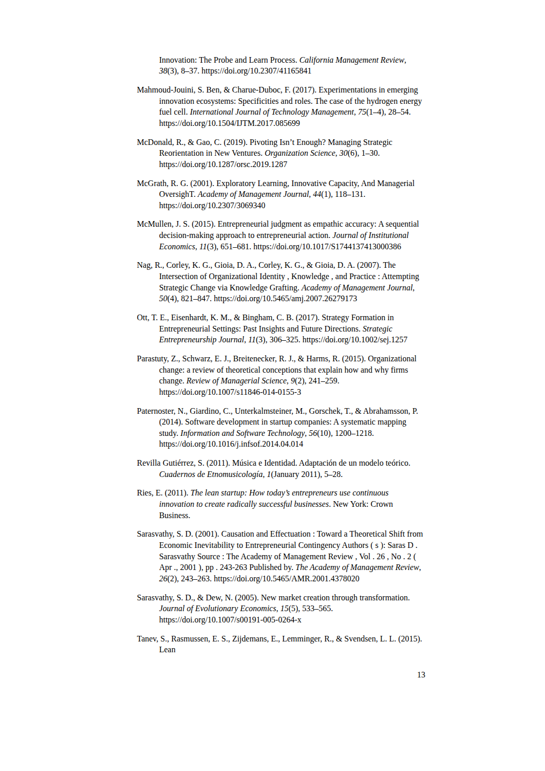Innovation: The Probe and Learn Process. California Management Review, 38(3), 8–37. https://doi.org/10.2307/41165841
Mahmoud-Jouini, S. Ben, & Charue-Duboc, F. (2017). Experimentations in emerging innovation ecosystems: Specificities and roles. The case of the hydrogen energy fuel cell. International Journal of Technology Management, 75(1–4), 28–54. https://doi.org/10.1504/IJTM.2017.085699
McDonald, R., & Gao, C. (2019). Pivoting Isn’t Enough? Managing Strategic Reorientation in New Ventures. Organization Science, 30(6), 1–30. https://doi.org/10.1287/orsc.2019.1287
McGrath, R. G. (2001). Exploratory Learning, Innovative Capacity, And Managerial OversighT. Academy of Management Journal, 44(1), 118–131. https://doi.org/10.2307/3069340
McMullen, J. S. (2015). Entrepreneurial judgment as empathic accuracy: A sequential decision-making approach to entrepreneurial action. Journal of Institutional Economics, 11(3), 651–681. https://doi.org/10.1017/S1744137413000386
Nag, R., Corley, K. G., Gioia, D. A., Corley, K. G., & Gioia, D. A. (2007). The Intersection of Organizational Identity , Knowledge , and Practice : Attempting Strategic Change via Knowledge Grafting. Academy of Management Journal, 50(4), 821–847. https://doi.org/10.5465/amj.2007.26279173
Ott, T. E., Eisenhardt, K. M., & Bingham, C. B. (2017). Strategy Formation in Entrepreneurial Settings: Past Insights and Future Directions. Strategic Entrepreneurship Journal, 11(3), 306–325. https://doi.org/10.1002/sej.1257
Parastuty, Z., Schwarz, E. J., Breitenecker, R. J., & Harms, R. (2015). Organizational change: a review of theoretical conceptions that explain how and why firms change. Review of Managerial Science, 9(2), 241–259. https://doi.org/10.1007/s11846-014-0155-3
Paternoster, N., Giardino, C., Unterkalmsteiner, M., Gorschek, T., & Abrahamsson, P. (2014). Software development in startup companies: A systematic mapping study. Information and Software Technology, 56(10), 1200–1218. https://doi.org/10.1016/j.infsof.2014.04.014
Revilla Gutiérrez, S. (2011). Música e Identidad. Adaptación de un modelo teórico. Cuadernos de Etnomusicología, 1(January 2011), 5–28.
Ries, E. (2011). The lean startup: How today’s entrepreneurs use continuous innovation to create radically successful businesses. New York: Crown Business.
Sarasvathy, S. D. (2001). Causation and Effectuation : Toward a Theoretical Shift from Economic Inevitability to Entrepreneurial Contingency Authors ( s ): Saras D . Sarasvathy Source : The Academy of Management Review , Vol . 26 , No . 2 ( Apr ., 2001 ), pp . 243-263 Published by. The Academy of Management Review, 26(2), 243–263. https://doi.org/10.5465/AMR.2001.4378020
Sarasvathy, S. D., & Dew, N. (2005). New market creation through transformation. Journal of Evolutionary Economics, 15(5), 533–565. https://doi.org/10.1007/s00191-005-0264-x
Tanev, S., Rasmussen, E. S., Zijdemans, E., Lemminger, R., & Svendsen, L. L. (2015). Lean
13